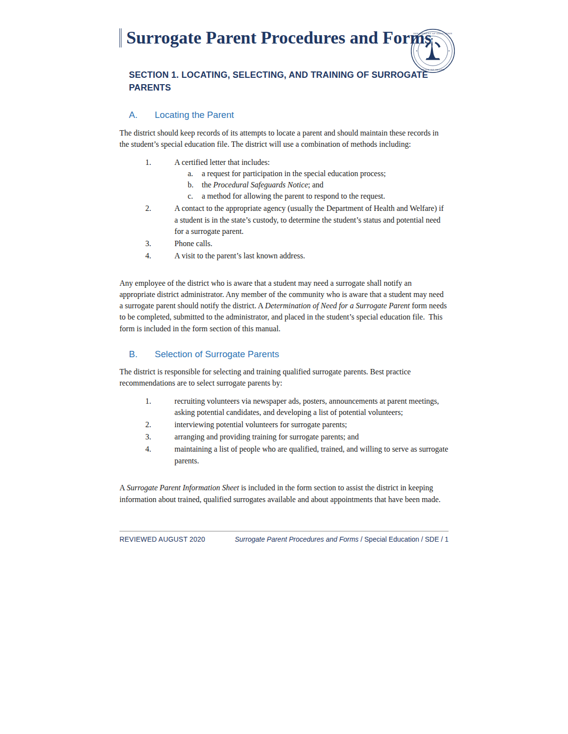DEPARTMENT OF EDUCATION STATE OF IDAHO
Surrogate Parent Procedures and Forms
SECTION 1. LOCATING, SELECTING, AND TRAINING OF SURROGATE PARENTS
A. Locating the Parent
The district should keep records of its attempts to locate a parent and should maintain these records in the student’s special education file. The district will use a combination of methods including:
A certified letter that includes:
a request for participation in the special education process;
the Procedural Safeguards Notice; and
a method for allowing the parent to respond to the request.
A contact to the appropriate agency (usually the Department of Health and Welfare) if a student is in the state’s custody, to determine the student’s status and potential need for a surrogate parent.
Phone calls.
A visit to the parent’s last known address.
Any employee of the district who is aware that a student may need a surrogate shall notify an appropriate district administrator. Any member of the community who is aware that a student may need a surrogate parent should notify the district. A Determination of Need for a Surrogate Parent form needs to be completed, submitted to the administrator, and placed in the student’s special education file. This form is included in the form section of this manual.
B. Selection of Surrogate Parents
The district is responsible for selecting and training qualified surrogate parents. Best practice recommendations are to select surrogate parents by:
recruiting volunteers via newspaper ads, posters, announcements at parent meetings, asking potential candidates, and developing a list of potential volunteers;
interviewing potential volunteers for surrogate parents;
arranging and providing training for surrogate parents; and
maintaining a list of people who are qualified, trained, and willing to serve as surrogate parents.
A Surrogate Parent Information Sheet is included in the form section to assist the district in keeping information about trained, qualified surrogates available and about appointments that have been made.
REVIEWED AUGUST 2020 Surrogate Parent Procedures and Forms / Special Education / SDE / 1